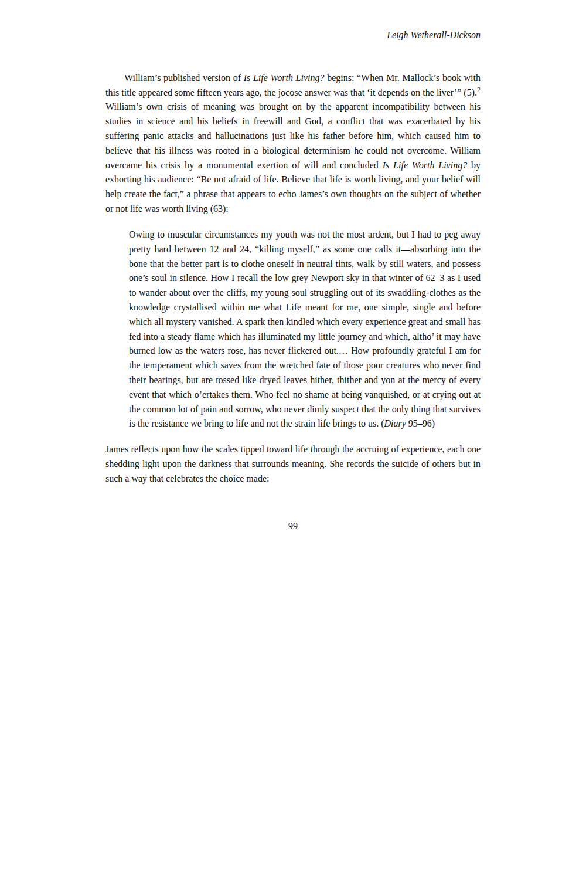Leigh Wetherall-Dickson
William’s published version of Is Life Worth Living? begins: “When Mr. Mallock’s book with this title appeared some fifteen years ago, the jocose answer was that ‘it depends on the liver’” (5).2 William’s own crisis of meaning was brought on by the apparent incompatibility between his studies in science and his beliefs in freewill and God, a conflict that was exacerbated by his suffering panic attacks and hallucinations just like his father before him, which caused him to believe that his illness was rooted in a biological determinism he could not overcome. William overcame his crisis by a monumental exertion of will and concluded Is Life Worth Living? by exhorting his audience: “Be not afraid of life. Believe that life is worth living, and your belief will help create the fact,” a phrase that appears to echo James’s own thoughts on the subject of whether or not life was worth living (63):
Owing to muscular circumstances my youth was not the most ardent, but I had to peg away pretty hard between 12 and 24, “killing myself,” as some one calls it—absorbing into the bone that the better part is to clothe oneself in neutral tints, walk by still waters, and possess one’s soul in silence. How I recall the low grey Newport sky in that winter of 62–3 as I used to wander about over the cliffs, my young soul struggling out of its swaddling-clothes as the knowledge crystallised within me what Life meant for me, one simple, single and before which all mystery vanished. A spark then kindled which every experience great and small has fed into a steady flame which has illuminated my little journey and which, altho’ it may have burned low as the waters rose, has never flickered out.… How profoundly grateful I am for the temperament which saves from the wretched fate of those poor creatures who never find their bearings, but are tossed like dryed leaves hither, thither and yon at the mercy of every event that which o’ertakes them. Who feel no shame at being vanquished, or at crying out at the common lot of pain and sorrow, who never dimly suspect that the only thing that survives is the resistance we bring to life and not the strain life brings to us. (Diary 95–96)
James reflects upon how the scales tipped toward life through the accruing of experience, each one shedding light upon the darkness that surrounds meaning. She records the suicide of others but in such a way that celebrates the choice made:
99